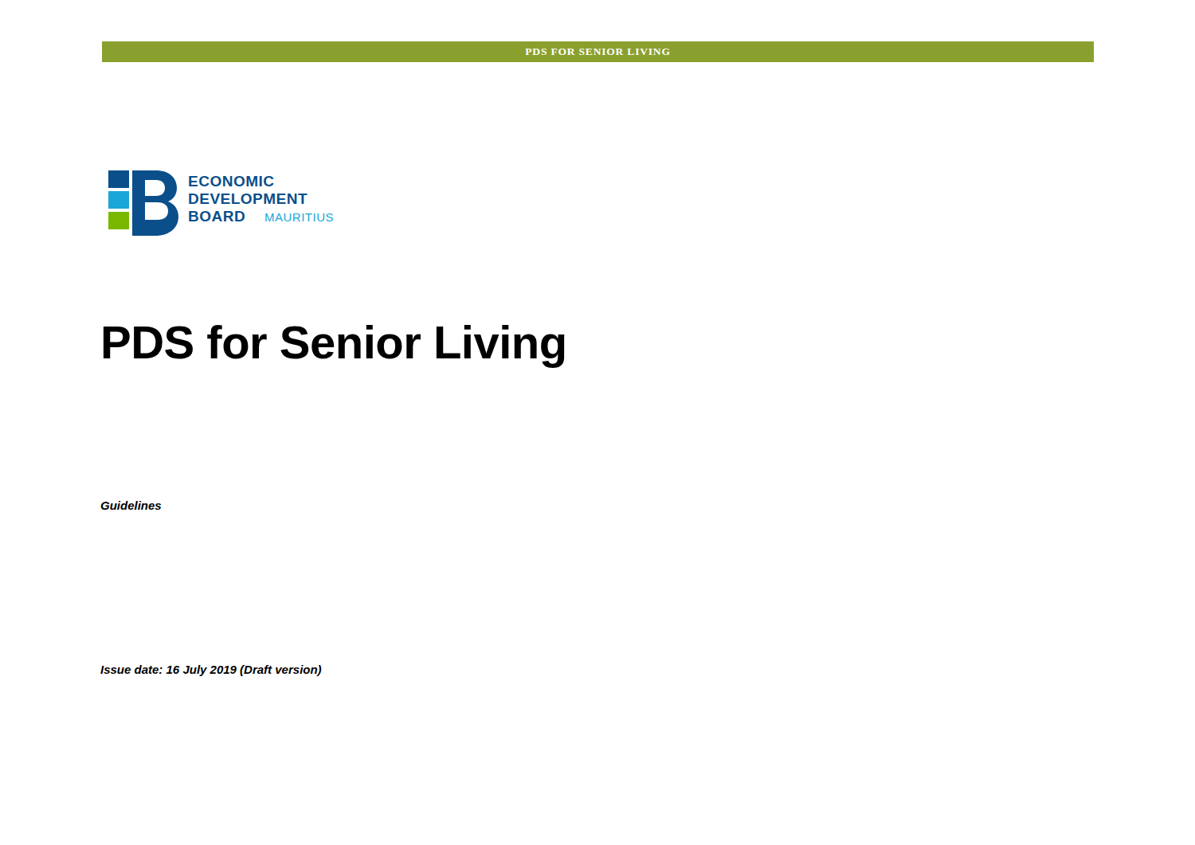PDS for Senior Living
ECONOMIC DEVELOPMENT BOARD MAURITIUS
PDS for Senior Living
Guidelines
Issue date: 16 July 2019 (Draft version)